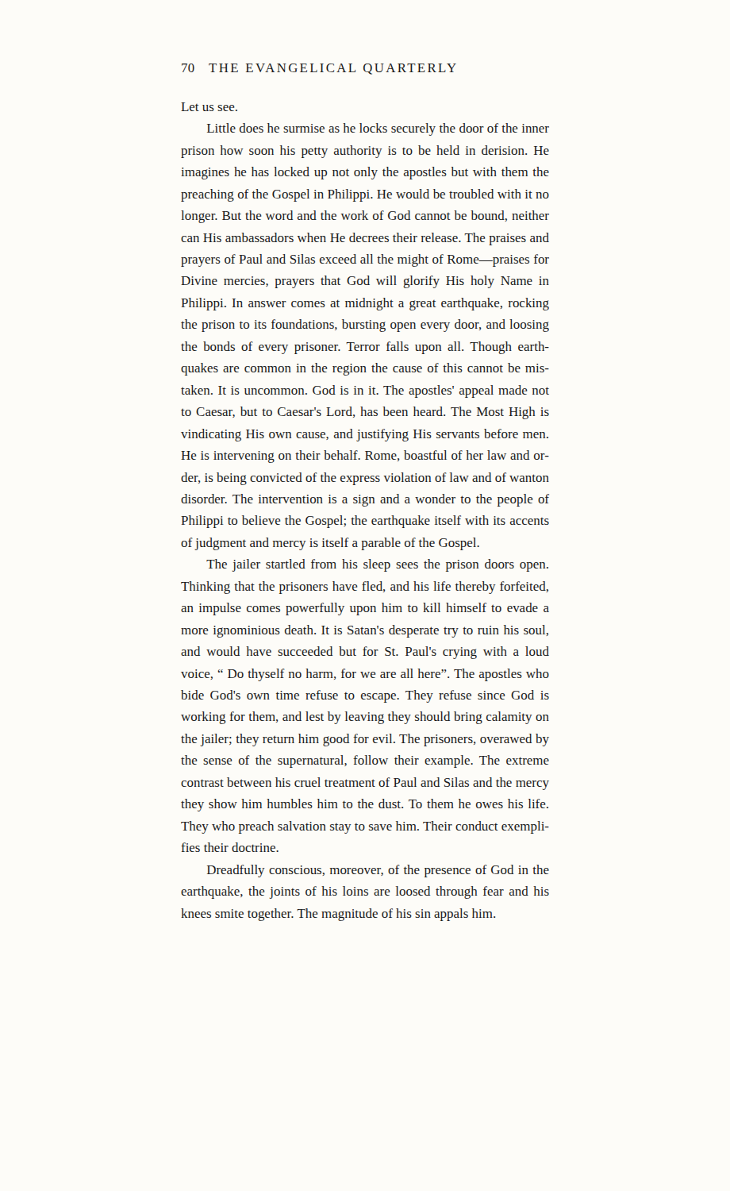70
The Evangelical Quarterly
Let us see.
Little does he surmise as he locks securely the door of the inner prison how soon his petty authority is to be held in derision. He imagines he has locked up not only the apostles but with them the preaching of the Gospel in Philippi. He would be troubled with it no longer. But the word and the work of God cannot be bound, neither can His ambassadors when He decrees their release. The praises and prayers of Paul and Silas exceed all the might of Rome—praises for Divine mercies, prayers that God will glorify His holy Name in Philippi. In answer comes at midnight a great earthquake, rocking the prison to its foundations, bursting open every door, and loosing the bonds of every prisoner. Terror falls upon all. Though earthquakes are common in the region the cause of this cannot be mistaken. It is uncommon. God is in it. The apostles' appeal made not to Caesar, but to Caesar's Lord, has been heard. The Most High is vindicating His own cause, and justifying His servants before men. He is intervening on their behalf. Rome, boastful of her law and order, is being convicted of the express violation of law and of wanton disorder. The intervention is a sign and a wonder to the people of Philippi to believe the Gospel; the earthquake itself with its accents of judgment and mercy is itself a parable of the Gospel.
The jailer startled from his sleep sees the prison doors open. Thinking that the prisoners have fled, and his life thereby forfeited, an impulse comes powerfully upon him to kill himself to evade a more ignominious death. It is Satan's desperate try to ruin his soul, and would have succeeded but for St. Paul's crying with a loud voice, “ Do thyself no harm, for we are all here”. The apostles who bide God's own time refuse to escape. They refuse since God is working for them, and lest by leaving they should bring calamity on the jailer; they return him good for evil. The prisoners, overawed by the sense of the supernatural, follow their example. The extreme contrast between his cruel treatment of Paul and Silas and the mercy they show him humbles him to the dust. To them he owes his life. They who preach salvation stay to save him. Their conduct exemplifies their doctrine.
Dreadfully conscious, moreover, of the presence of God in the earthquake, the joints of his loins are loosed through fear and his knees smite together. The magnitude of his sin appals him.